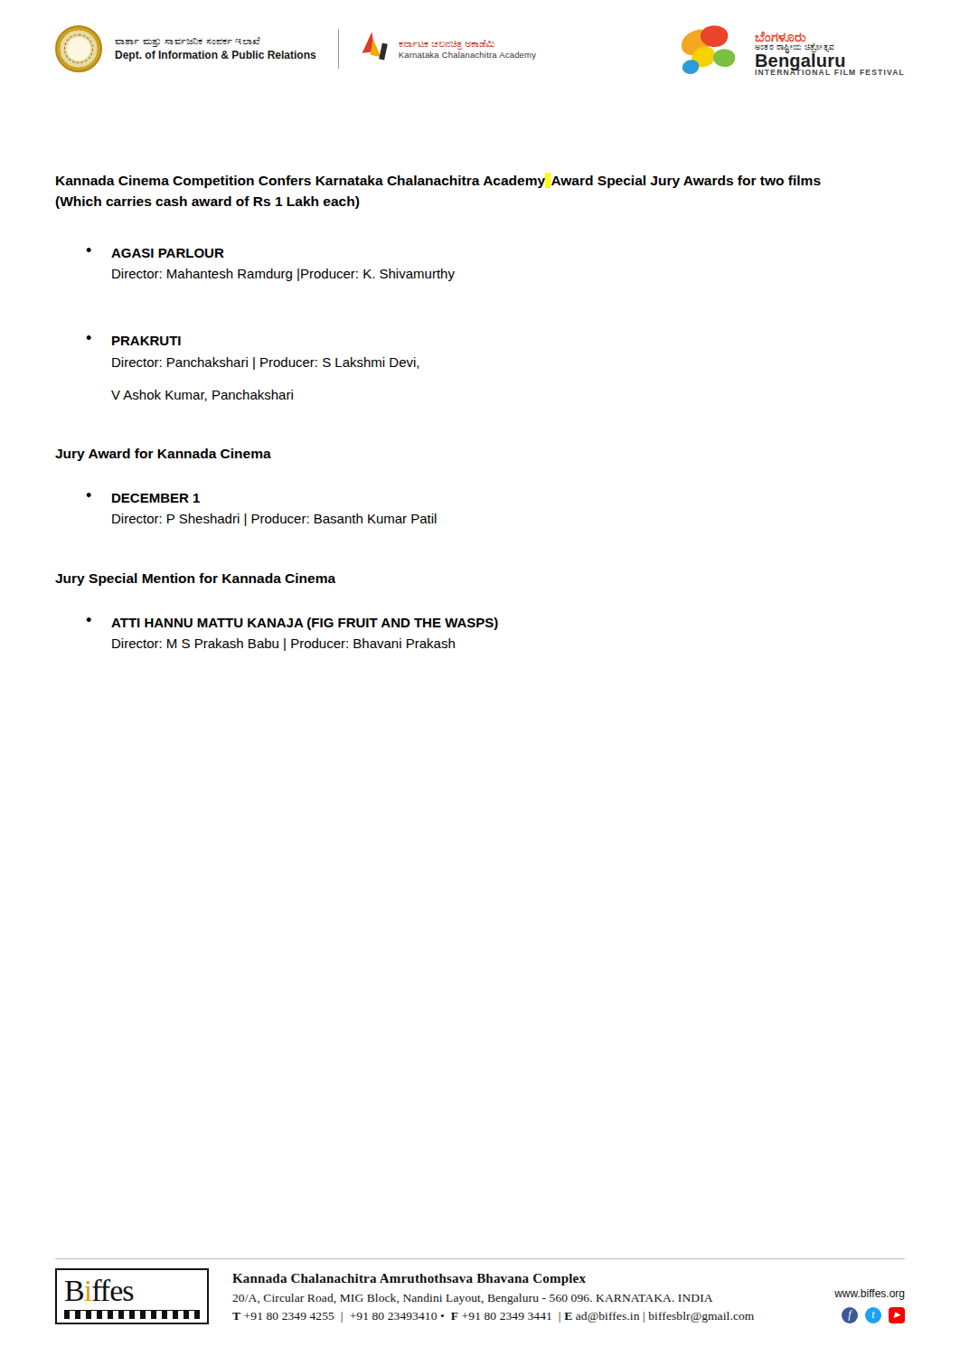ವಾರ್ತಾ ಮತ್ತು ಸಾರ್ವಜನಿಕ ಸಂಪರ್ಕ ಇಲಾಖೆ Dept. of Information & Public Relations
ಕರ್ನಾಟಕ ಚಲನಚಿತ್ರ ಅಕಾಡೆಮಿ Karnataka Chalanachitra Academy
ಬೆಂಗಳೂರು ಅಂತರ ರಾಷ್ಟ್ರೀಯ ಚಿತ್ರೋತ್ಸವ BengaluruINTERNATIONAL FILM FESTIVAL
Kannada Cinema Competition Confers Karnataka Chalanachitra Academy Award Special Jury Awards for two films (Which carries cash award of Rs 1 Lakh each)
AGASI PARLOUR Director: Mahantesh Ramdurg |Producer: K. Shivamurthy
PRAKRUTI Director: Panchakshari | Producer: S Lakshmi Devi, V Ashok Kumar, Panchakshari
Jury Award for Kannada Cinema
DECEMBER 1 Director: P Sheshadri | Producer: Basanth Kumar Patil
Jury Special Mention for Kannada Cinema
ATTI HANNU MATTU KANAJA (FIG FRUIT AND THE WASPS) Director: M S Prakash Babu | Producer: Bhavani Prakash
Biff es
Kannada Chalanachitra Amruthothsava Bhavana Complex
20/A, Circular Road, MIG Block, Nandini Layout, Bengaluru - 560 096. KARNATAKA. INDIA
T +91 80 2349 4255 | +91 80 23493410 • F +91 80 2349 3441 | E ad@biffes.in | biffesblr@gmail.com
www.biffes.org